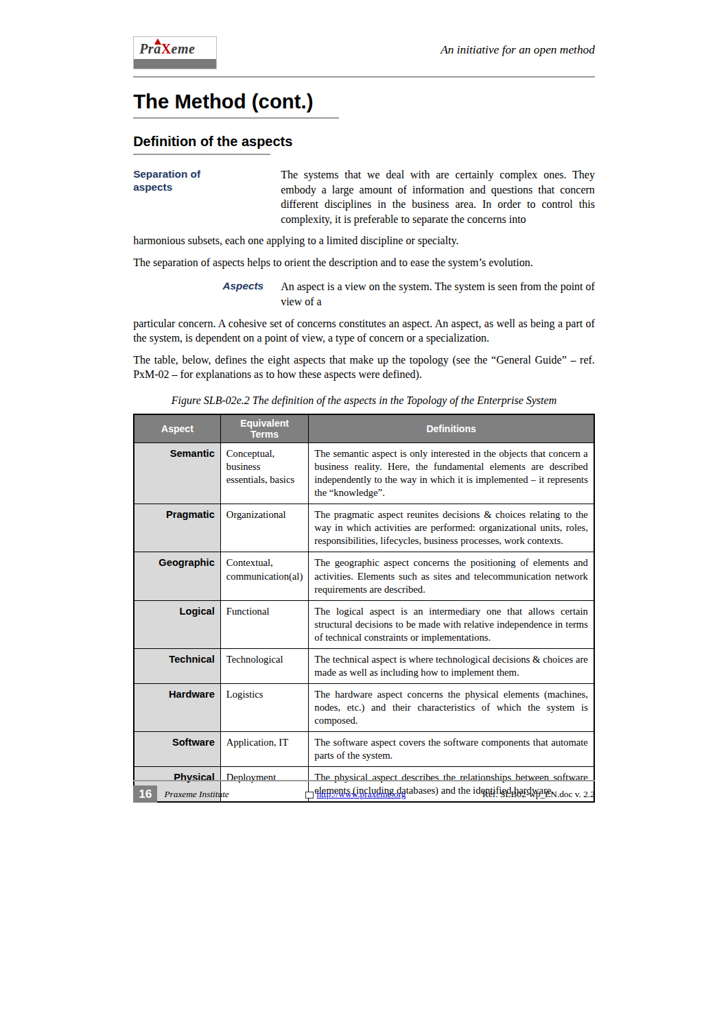PraXeme
An initiative for an open method
The Method (cont.)
Definition of the aspects
Separation of
aspects
The systems that we deal with are certainly complex ones. They embody a large amount of information and questions that concern different disciplines in the business area. In order to control this complexity, it is preferable to separate the concerns into
harmonious subsets, each one applying to a limited discipline or specialty.
The separation of aspects helps to orient the description and to ease the system’s evolution.
Aspects
An aspect is a view on the system. The system is seen from the point of view of a
particular concern. A cohesive set of concerns constitutes an aspect. An aspect, as well as being a part of the system, is dependent on a point of view, a type of concern or a specialization.
The table, below, defines the eight aspects that make up the topology (see the “General Guide” – ref. PxM-02 – for explanations as to how these aspects were defined).
Figure SLB-02e.2 The definition of the aspects in the Topology of the Enterprise System
| Aspect | Equivalent Terms | Definitions |
| --- | --- | --- |
| Semantic | Conceptual, business essentials, basics | The semantic aspect is only interested in the objects that concern a business reality. Here, the fundamental elements are described independently to the way in which it is implemented – it represents the “knowledge”. |
| Pragmatic | Organizational | The pragmatic aspect reunites decisions & choices relating to the way in which activities are performed: organizational units, roles, responsibilities, lifecycles, business processes, work contexts. |
| Geographic | Contextual, communication(al) | The geographic aspect concerns the positioning of elements and activities. Elements such as sites and telecommunication network requirements are described. |
| Logical | Functional | The logical aspect is an intermediary one that allows certain structural decisions to be made with relative independence in terms of technical constraints or implementations. |
| Technical | Technological | The technical aspect is where technological decisions & choices are made as well as including how to implement them. |
| Hardware | Logistics | The hardware aspect concerns the physical elements (machines, nodes, etc.) and their characteristics of which the system is composed. |
| Software | Application, IT | The software aspect covers the software components that automate parts of the system. |
| Physical | Deployment | The physical aspect describes the relationships between software elements (including databases) and the identified hardware. |
16 Praxeme Institute http://www.praxeme.org Réf. SLB02-wp_EN.doc v. 2.2